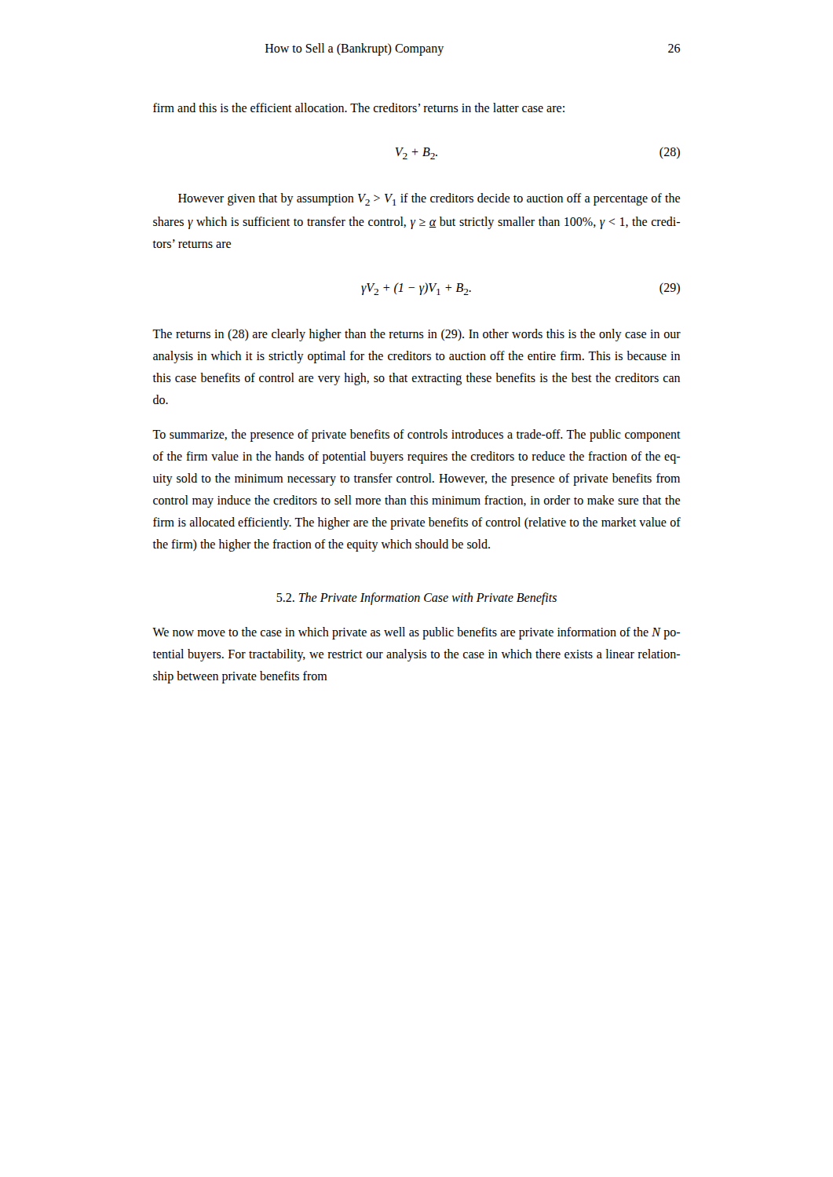How to Sell a (Bankrupt) Company 26
firm and this is the efficient allocation. The creditors’ returns in the latter case are:
V2 + B2. (28)
However given that by assumption V2 > V1 if the creditors decide to auction off a percentage of the shares γ which is sufficient to transfer the control, γ ≥ α but strictly smaller than 100%, γ < 1, the creditors’ returns are
γV2 + (1 − γ)V1 + B2. (29)
The returns in (28) are clearly higher than the returns in (29). In other words this is the only case in our analysis in which it is strictly optimal for the creditors to auction off the entire firm. This is because in this case benefits of control are very high, so that extracting these benefits is the best the creditors can do.
To summarize, the presence of private benefits of controls introduces a trade-off. The public component of the firm value in the hands of potential buyers requires the creditors to reduce the fraction of the equity sold to the minimum necessary to transfer control. However, the presence of private benefits from control may induce the creditors to sell more than this minimum fraction, in order to make sure that the firm is allocated efficiently. The higher are the private benefits of control (relative to the market value of the firm) the higher the fraction of the equity which should be sold.
5.2. The Private Information Case with Private Benefits
We now move to the case in which private as well as public benefits are private information of the N potential buyers. For tractability, we restrict our analysis to the case in which there exists a linear relationship between private benefits from